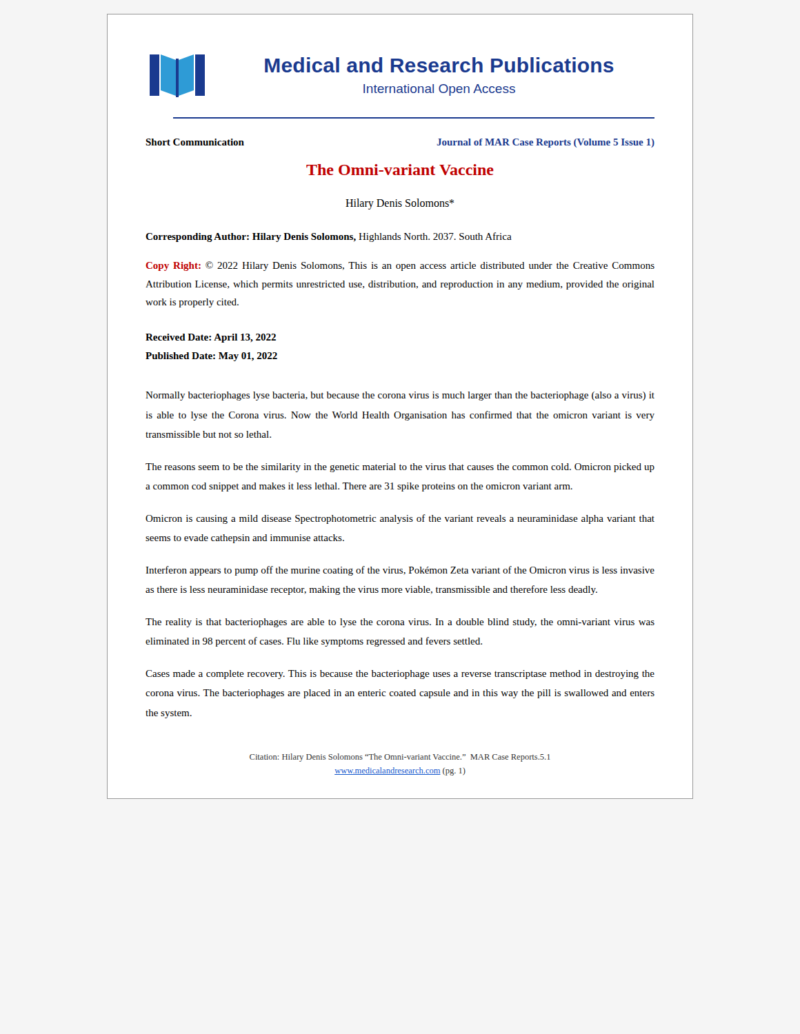Medical and Research Publications
International Open Access
Short Communication Journal of MAR Case Reports (Volume 5 Issue 1)
The Omni-variant Vaccine
Hilary Denis Solomons*
Corresponding Author: Hilary Denis Solomons, Highlands North. 2037. South Africa
Copy Right: © 2022 Hilary Denis Solomons, This is an open access article distributed under the Creative Commons Attribution License, which permits unrestricted use, distribution, and reproduction in any medium, provided the original work is properly cited.
Received Date: April 13, 2022
Published Date: May 01, 2022
Normally bacteriophages lyse bacteria, but because the corona virus is much larger than the bacteriophage (also a virus) it is able to lyse the Corona virus. Now the World Health Organisation has confirmed that the omicron variant is very transmissible but not so lethal.
The reasons seem to be the similarity in the genetic material to the virus that causes the common cold. Omicron picked up a common cod snippet and makes it less lethal. There are 31 spike proteins on the omicron variant arm.
Omicron is causing a mild disease Spectrophotometric analysis of the variant reveals a neuraminidase alpha variant that seems to evade cathepsin and immunise attacks.
Interferon appears to pump off the murine coating of the virus, Pokémon Zeta variant of the Omicron virus is less invasive as there is less neuraminidase receptor, making the virus more viable, transmissible and therefore less deadly.
The reality is that bacteriophages are able to lyse the corona virus. In a double blind study, the omni-variant virus was eliminated in 98 percent of cases. Flu like symptoms regressed and fevers settled.
Cases made a complete recovery. This is because the bacteriophage uses a reverse transcriptase method in destroying the corona virus. The bacteriophages are placed in an enteric coated capsule and in this way the pill is swallowed and enters the system.
Citation: Hilary Denis Solomons “The Omni-variant Vaccine.” MAR Case Reports.5.1
www.medicalandresearch.com (pg. 1)